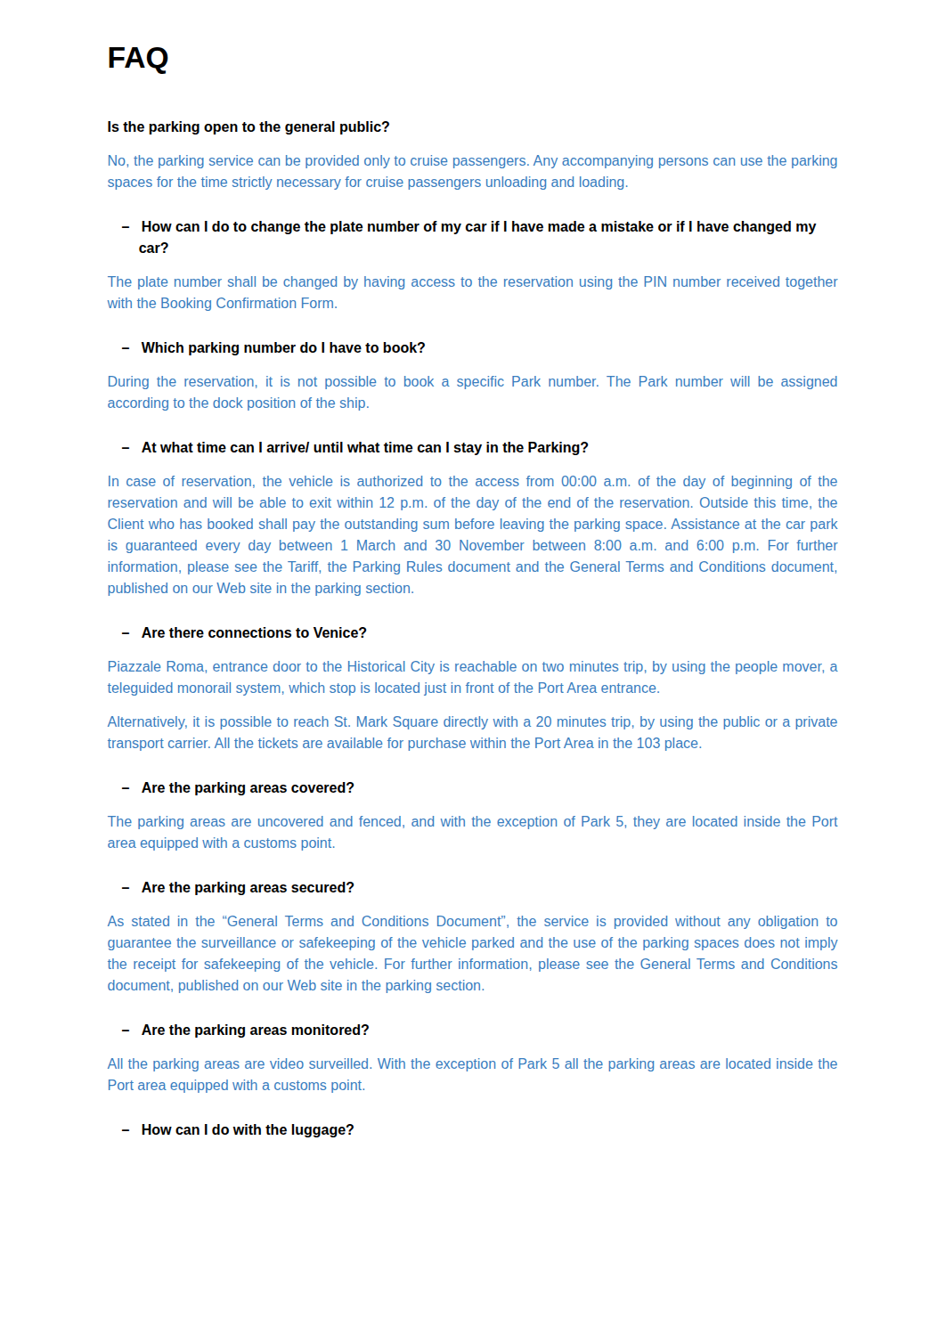FAQ
Is the parking open to the general public?
No, the parking service can be provided only to cruise passengers. Any accompanying persons can use the parking spaces for the time strictly necessary for cruise passengers unloading and loading.
– How can I do to change the plate number of my car if I have made a mistake or if I have changed my car?
The plate number shall be changed by having access to the reservation using the PIN number received together with the Booking Confirmation Form.
– Which parking number do I have to book?
During the reservation, it is not possible to book a specific Park number. The Park number will be assigned according to the dock position of the ship.
– At what time can I arrive/ until what time can I stay in the Parking?
In case of reservation, the vehicle is authorized to the access from 00:00 a.m. of the day of beginning of the reservation and will be able to exit within 12 p.m. of the day of the end of the reservation. Outside this time, the Client who has booked shall pay the outstanding sum before leaving the parking space. Assistance at the car park is guaranteed every day between 1 March and 30 November between 8:00 a.m. and 6:00 p.m. For further information, please see the Tariff, the Parking Rules document and the General Terms and Conditions document, published on our Web site in the parking section.
– Are there connections to Venice?
Piazzale Roma, entrance door to the Historical City is reachable on two minutes trip, by using the people mover, a teleguided monorail system, which stop is located just in front of the Port Area entrance.
Alternatively, it is possible to reach St. Mark Square directly with a 20 minutes trip, by using the public or a private transport carrier. All the tickets are available for purchase within the Port Area in the 103 place.
– Are the parking areas covered?
The parking areas are uncovered and fenced, and with the exception of Park 5, they are located inside the Port area equipped with a customs point.
– Are the parking areas secured?
As stated in the “General Terms and Conditions Document”, the service is provided without any obligation to guarantee the surveillance or safekeeping of the vehicle parked and the use of the parking spaces does not imply the receipt for safekeeping of the vehicle. For further information, please see the General Terms and Conditions document, published on our Web site in the parking section.
– Are the parking areas monitored?
All the parking areas are video surveilled. With the exception of Park 5 all the parking areas are located inside the Port area equipped with a customs point.
– How can I do with the luggage?